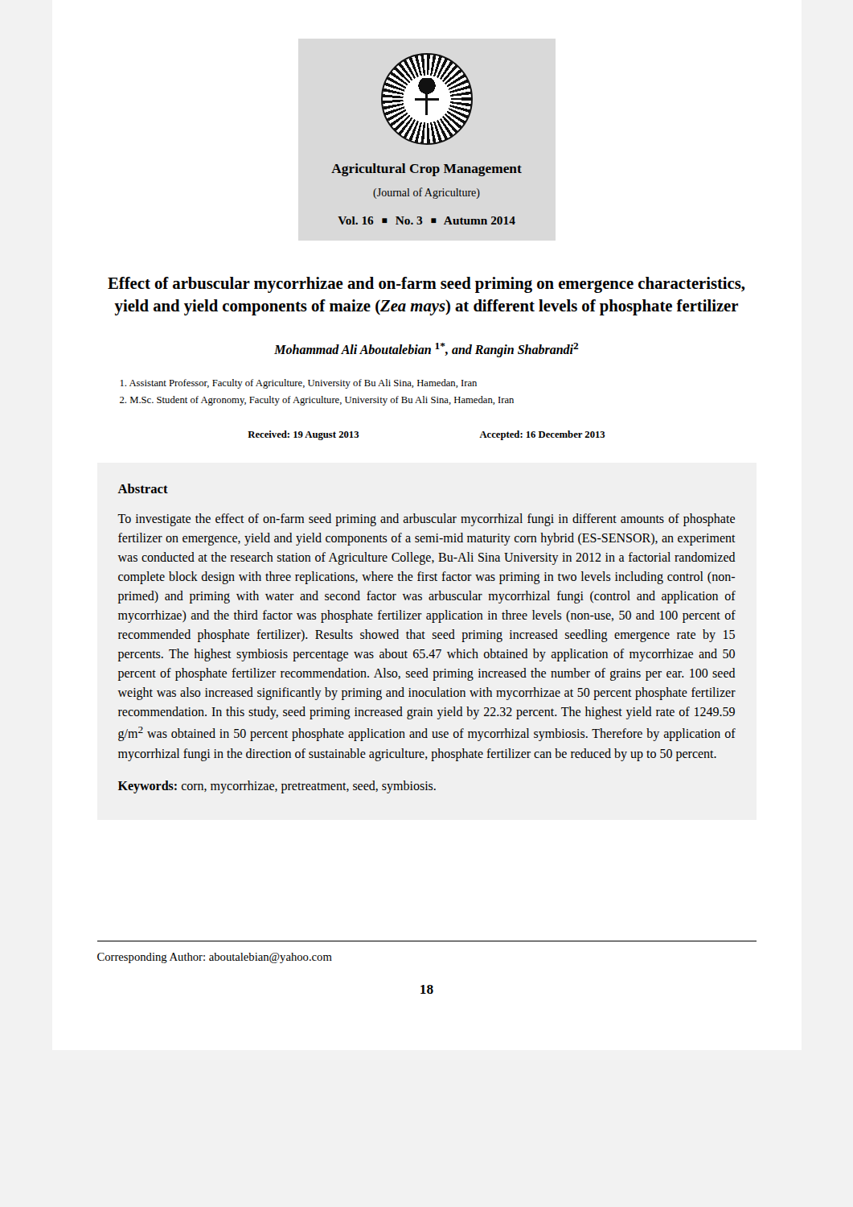Agricultural Crop Management
(Journal of Agriculture)
Vol. 16 ■ No. 3 ■ Autumn 2014
Effect of arbuscular mycorrhizae and on-farm seed priming on emergence characteristics, yield and yield components of maize (Zea mays) at different levels of phosphate fertilizer
Mohammad Ali Aboutalebian 1*, and Rangin Shabrandi2
1. Assistant Professor, Faculty of Agriculture, University of Bu Ali Sina, Hamedan, Iran
2. M.Sc. Student of Agronomy, Faculty of Agriculture, University of Bu Ali Sina, Hamedan, Iran
Received: 19 August 2013 Accepted: 16 December 2013
Abstract
To investigate the effect of on-farm seed priming and arbuscular mycorrhizal fungi in different amounts of phosphate fertilizer on emergence, yield and yield components of a semi-mid maturity corn hybrid (ES-SENSOR), an experiment was conducted at the research station of Agriculture College, Bu-Ali Sina University in 2012 in a factorial randomized complete block design with three replications, where the first factor was priming in two levels including control (non-primed) and priming with water and second factor was arbuscular mycorrhizal fungi (control and application of mycorrhizae) and the third factor was phosphate fertilizer application in three levels (non-use, 50 and 100 percent of recommended phosphate fertilizer). Results showed that seed priming increased seedling emergence rate by 15 percents. The highest symbiosis percentage was about 65.47 which obtained by application of mycorrhizae and 50 percent of phosphate fertilizer recommendation. Also, seed priming increased the number of grains per ear. 100 seed weight was also increased significantly by priming and inoculation with mycorrhizae at 50 percent phosphate fertilizer recommendation. In this study, seed priming increased grain yield by 22.32 percent. The highest yield rate of 1249.59 g/m2 was obtained in 50 percent phosphate application and use of mycorrhizal symbiosis. Therefore by application of mycorrhizal fungi in the direction of sustainable agriculture, phosphate fertilizer can be reduced by up to 50 percent.
Keywords: corn, mycorrhizae, pretreatment, seed, symbiosis.
Corresponding Author: aboutalebian@yahoo.com
18